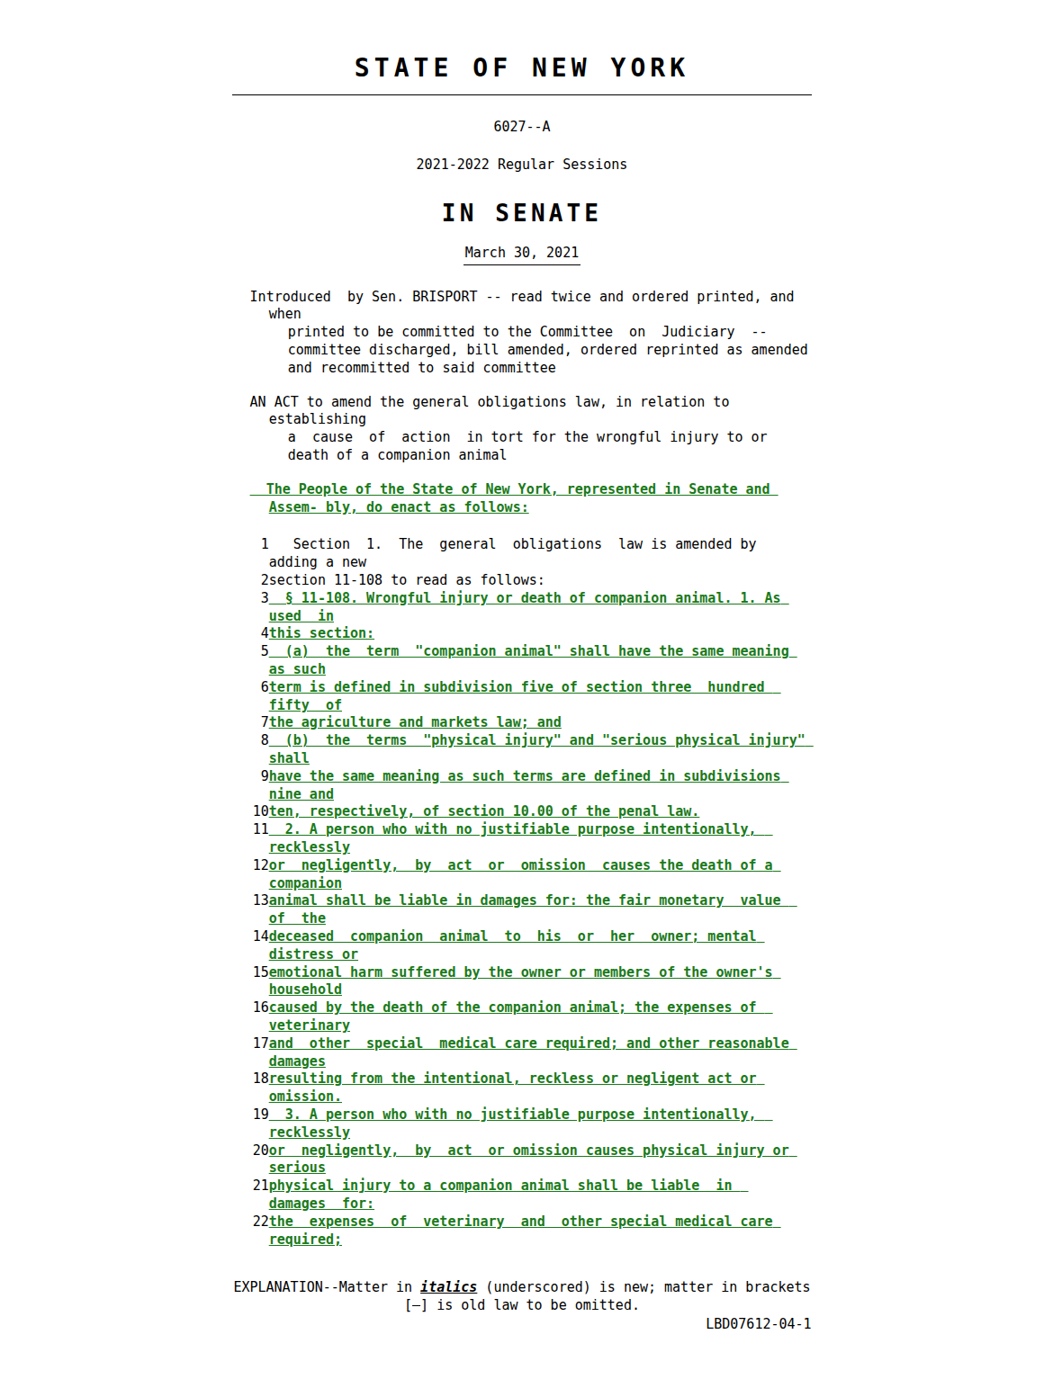STATE OF NEW YORK
6027--A
2021-2022 Regular Sessions
IN SENATE
March 30, 2021
Introduced by Sen. BRISPORT -- read twice and ordered printed, and when printed to be committed to the Committee on Judiciary -- committee discharged, bill amended, ordered reprinted as amended and recommitted to said committee
AN ACT to amend the general obligations law, in relation to establishing a cause of action in tort for the wrongful injury to or death of a companion animal
The People of the State of New York, represented in Senate and Assem- bly, do enact as follows:
| 1 | Section 1. The general obligations law is amended by adding a new |
| 2 | section 11-108 to read as follows: |
| 3 | § 11-108. Wrongful injury or death of companion animal. 1. As used in |
| 4 | this section: |
| 5 | (a) the term "companion animal" shall have the same meaning as such |
| 6 | term is defined in subdivision five of section three hundred fifty of |
| 7 | the agriculture and markets law; and |
| 8 | (b) the terms "physical injury" and "serious physical injury" shall |
| 9 | have the same meaning as such terms are defined in subdivisions nine and |
| 10 | ten, respectively, of section 10.00 of the penal law. |
| 11 | 2. A person who with no justifiable purpose intentionally, recklessly |
| 12 | or negligently, by act or omission causes the death of a companion |
| 13 | animal shall be liable in damages for: the fair monetary value of the |
| 14 | deceased companion animal to his or her owner; mental distress or |
| 15 | emotional harm suffered by the owner or members of the owner's household |
| 16 | caused by the death of the companion animal; the expenses of veterinary |
| 17 | and other special medical care required; and other reasonable damages |
| 18 | resulting from the intentional, reckless or negligent act or omission. |
| 19 | 3. A person who with no justifiable purpose intentionally, recklessly |
| 20 | or negligently, by act or omission causes physical injury or serious |
| 21 | physical injury to a companion animal shall be liable in damages for: |
| 22 | the expenses of veterinary and other special medical care required; |
EXPLANATION--Matter in italics (underscored) is new; matter in brackets
[ ] is old law to be omitted.
LBD07612-04-1